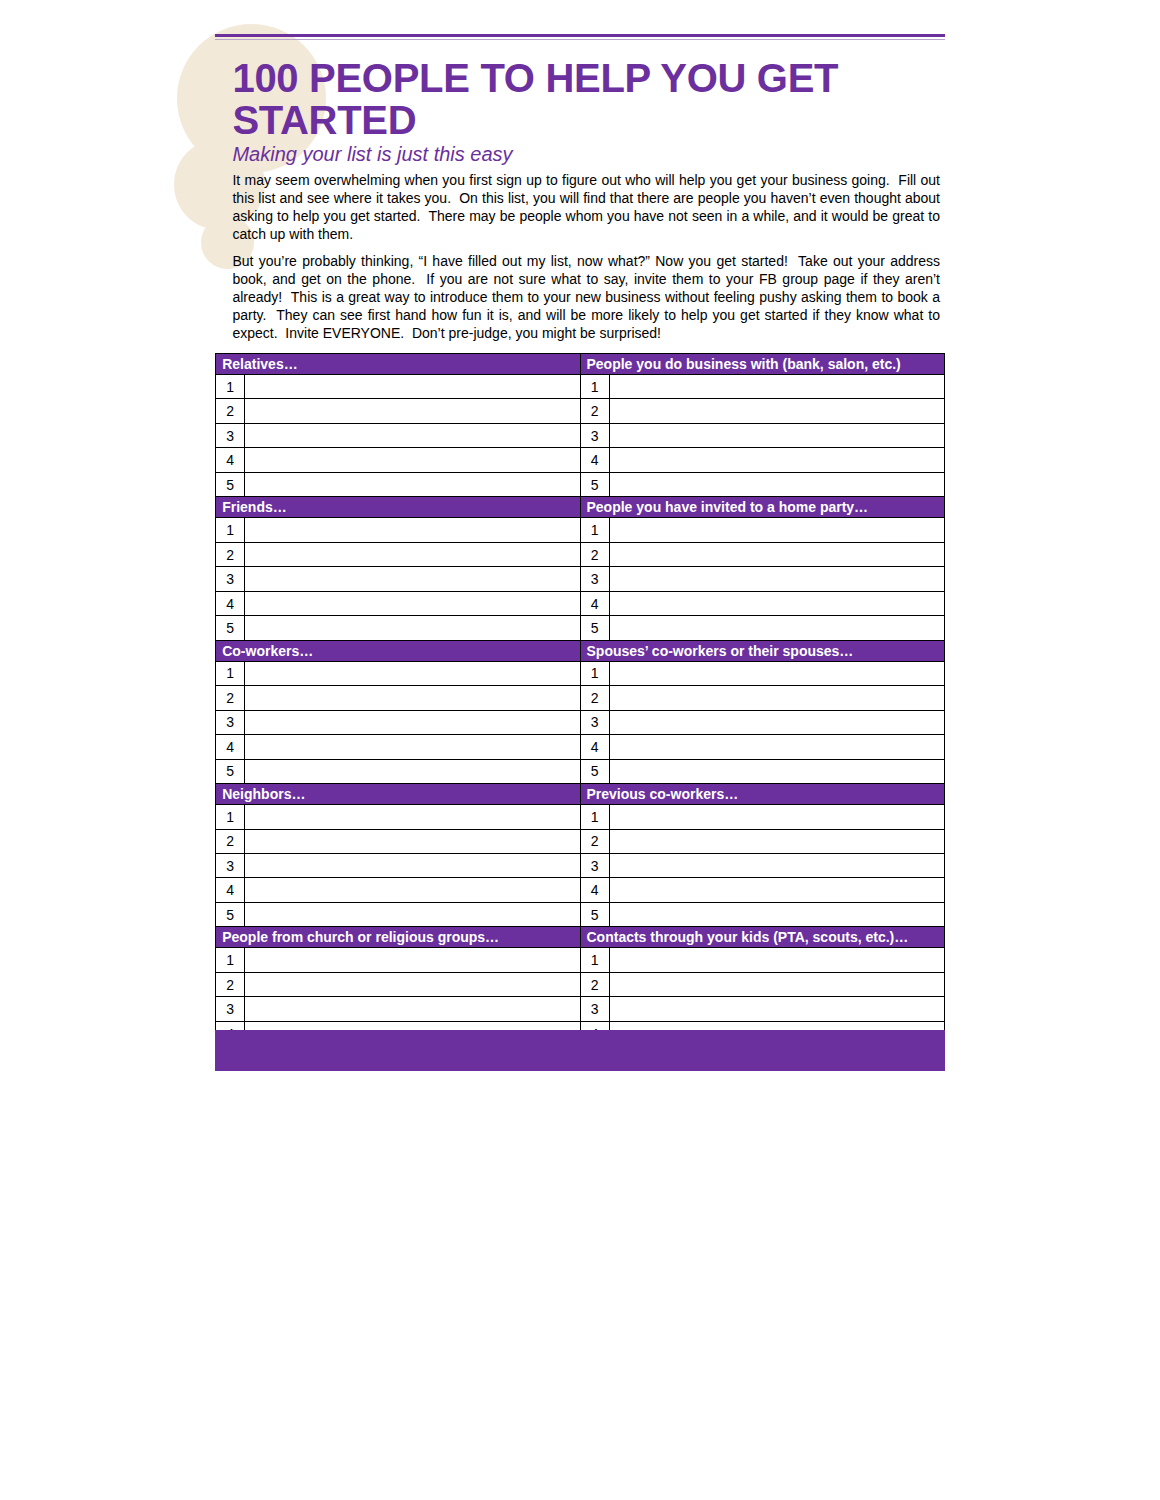100 PEOPLE TO HELP YOU GET STARTED
Making your list is just this easy
It may seem overwhelming when you first sign up to figure out who will help you get your business going. Fill out this list and see where it takes you. On this list, you will find that there are people you haven’t even thought about asking to help you get started. There may be people whom you have not seen in a while, and it would be great to catch up with them.
But you’re probably thinking, “I have filled out my list, now what?” Now you get started! Take out your address book, and get on the phone. If you are not sure what to say, invite them to your FB group page if they aren’t already! This is a great way to introduce them to your new business without feeling pushy asking them to book a party. They can see first hand how fun it is, and will be more likely to help you get started if they know what to expect. Invite EVERYONE. Don’t pre-judge, you might be surprised!
| Relatives… | People you do business with (bank, salon, etc.) |
| --- | --- |
| 1 | | 1 | |
| 2 | | 2 | |
| 3 | | 3 | |
| 4 | | 4 | |
| 5 | | 5 | |
| Friends… | People you have invited to a home party… |
| 1 | | 1 | |
| 2 | | 2 | |
| 3 | | 3 | |
| 4 | | 4 | |
| 5 | | 5 | |
| Co-workers… | Spouses’ co-workers or their spouses… |
| 1 | | 1 | |
| 2 | | 2 | |
| 3 | | 3 | |
| 4 | | 4 | |
| 5 | | 5 | |
| Neighbors… | Previous co-workers… |
| 1 | | 1 | |
| 2 | | 2 | |
| 3 | | 3 | |
| 4 | | 4 | |
| 5 | | 5 | |
| People from church or religious groups… | Contacts through your kids (PTA, scouts, etc.)… |
| 1 | | 1 | |
| 2 | | 2 | |
| 3 | | 3 | |
| 4 | | 4 | |
| 5 | | 5 | |